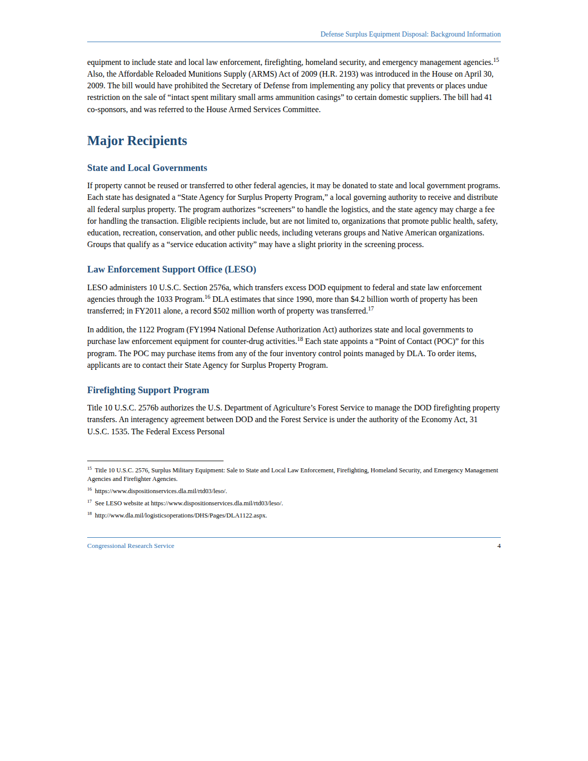Defense Surplus Equipment Disposal: Background Information
equipment to include state and local law enforcement, firefighting, homeland security, and emergency management agencies.15 Also, the Affordable Reloaded Munitions Supply (ARMS) Act of 2009 (H.R. 2193) was introduced in the House on April 30, 2009. The bill would have prohibited the Secretary of Defense from implementing any policy that prevents or places undue restriction on the sale of “intact spent military small arms ammunition casings” to certain domestic suppliers. The bill had 41 co-sponsors, and was referred to the House Armed Services Committee.
Major Recipients
State and Local Governments
If property cannot be reused or transferred to other federal agencies, it may be donated to state and local government programs. Each state has designated a “State Agency for Surplus Property Program,” a local governing authority to receive and distribute all federal surplus property. The program authorizes “screeners” to handle the logistics, and the state agency may charge a fee for handling the transaction. Eligible recipients include, but are not limited to, organizations that promote public health, safety, education, recreation, conservation, and other public needs, including veterans groups and Native American organizations. Groups that qualify as a “service education activity” may have a slight priority in the screening process.
Law Enforcement Support Office (LESO)
LESO administers 10 U.S.C. Section 2576a, which transfers excess DOD equipment to federal and state law enforcement agencies through the 1033 Program.16 DLA estimates that since 1990, more than $4.2 billion worth of property has been transferred; in FY2011 alone, a record $502 million worth of property was transferred.17
In addition, the 1122 Program (FY1994 National Defense Authorization Act) authorizes state and local governments to purchase law enforcement equipment for counter-drug activities.18 Each state appoints a “Point of Contact (POC)” for this program. The POC may purchase items from any of the four inventory control points managed by DLA. To order items, applicants are to contact their State Agency for Surplus Property Program.
Firefighting Support Program
Title 10 U.S.C. 2576b authorizes the U.S. Department of Agriculture’s Forest Service to manage the DOD firefighting property transfers. An interagency agreement between DOD and the Forest Service is under the authority of the Economy Act, 31 U.S.C. 1535. The Federal Excess Personal
15 Title 10 U.S.C. 2576, Surplus Military Equipment: Sale to State and Local Law Enforcement, Firefighting, Homeland Security, and Emergency Management Agencies and Firefighter Agencies.
16 https://www.dispositionservices.dla.mil/rtd03/leso/.
17 See LESO website at https://www.dispositionservices.dla.mil/rtd03/leso/.
18 http://www.dla.mil/logisticsoperations/DHS/Pages/DLA1122.aspx.
Congressional Research Service 4